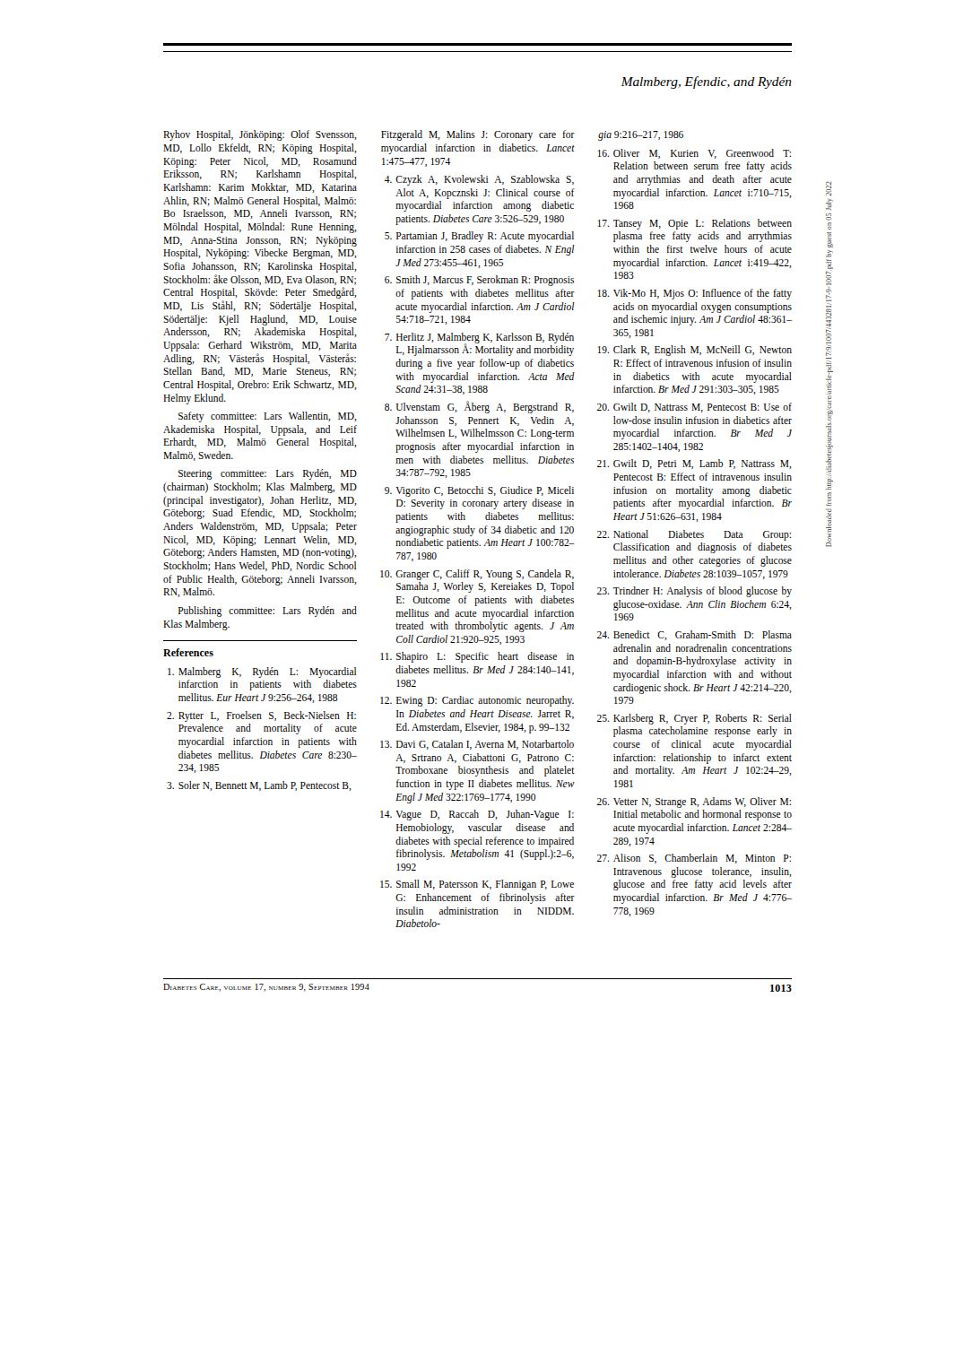Malmberg, Efendic, and Rydén
Downloaded from http://diabetesjournals.org/care/article-pdf/17/9/1007/443281/17-9-1007.pdf by guest on 05 July 2022
Ryhov Hospital, Jönköping: Olof Svensson, MD, Lollo Ekfeldt, RN; Köping Hospital, Köping: Peter Nicol, MD, Rosamund Eriksson, RN; Karlshamn Hospital, Karlshamn: Karim Mokktar, MD, Katarina Ahlin, RN; Malmö General Hospital, Malmö: Bo Israelsson, MD, Anneli Ivarsson, RN; Mölndal Hospital, Mölndal: Rune Henning, MD, Anna-Stina Jonsson, RN; Nyköping Hospital, Nyköping: Vibecke Bergman, MD, Sofia Johansson, RN; Karolinska Hospital, Stockholm: åke Olsson, MD, Eva Olason, RN; Central Hospital, Skövde: Peter Smedgård, MD, Lis Ståhl, RN; Södertälje Hospital, Södertälje: Kjell Haglund, MD, Louise Andersson, RN; Akademiska Hospital, Uppsala: Gerhard Wikström, MD, Marita Adling, RN; Västerås Hospital, Västerås: Stellan Band, MD, Marie Steneus, RN; Central Hospital, Orebro: Erik Schwartz, MD, Helmy Eklund.
Safety committee: Lars Wallentin, MD, Akademiska Hospital, Uppsala, and Leif Erhardt, MD, Malmö General Hospital, Malmö, Sweden.
Steering committee: Lars Rydén, MD (chairman) Stockholm; Klas Malmberg, MD (principal investigator), Johan Herlitz, MD, Göteborg; Suad Efendic, MD, Stockholm; Anders Waldenström, MD, Uppsala; Peter Nicol, MD, Köping; Lennart Welin, MD, Göteborg; Anders Hamsten, MD (non-voting), Stockholm; Hans Wedel, PhD, Nordic School of Public Health, Göteborg; Anneli Ivarsson, RN, Malmö.
Publishing committee: Lars Rydén and Klas Malmberg.
References
Malmberg K, Rydén L: Myocardial infarction in patients with diabetes mellitus. Eur Heart J 9:256–264, 1988
Rytter L, Froelsen S, Beck-Nielsen H: Prevalence and mortality of acute myocardial infarction in patients with diabetes mellitus. Diabetes Care 8:230–234, 1985
Soler N, Bennett M, Lamb P, Pentecost B,
Fitzgerald M, Malins J: Coronary care for myocardial infarction in diabetics. Lancet 1:475–477, 1974
Czyzk A, Kvolewski A, Szablowska S, Alot A, Kopcznski J: Clinical course of myocardial infarction among diabetic patients. Diabetes Care 3:526–529, 1980
Partamian J, Bradley R: Acute myocardial infarction in 258 cases of diabetes. N Engl J Med 273:455–461, 1965
Smith J, Marcus F, Serokman R: Prognosis of patients with diabetes mellitus after acute myocardial infarction. Am J Cardiol 54:718–721, 1984
Herlitz J, Malmberg K, Karlsson B, Rydén L, Hjalmarsson Å: Mortality and morbidity during a five year follow-up of diabetics with myocardial infarction. Acta Med Scand 24:31–38, 1988
Ulvenstam G, Åberg A, Bergstrand R, Johansson S, Pennert K, Vedin A, Wilhelmsen L, Wilhelmsson C: Long-term prognosis after myocardial infarction in men with diabetes mellitus. Diabetes 34:787–792, 1985
Vigorito C, Betocchi S, Giudice P, Miceli D: Severity in coronary artery disease in patients with diabetes mellitus: angiographic study of 34 diabetic and 120 nondiabetic patients. Am Heart J 100:782–787, 1980
Granger C, Califf R, Young S, Candela R, Samaha J, Worley S, Kereiakes D, Topol E: Outcome of patients with diabetes mellitus and acute myocardial infarction treated with thrombolytic agents. J Am Coll Cardiol 21:920–925, 1993
Shapiro L: Specific heart disease in diabetes mellitus. Br Med J 284:140–141, 1982
Ewing D: Cardiac autonomic neuropathy. In Diabetes and Heart Disease. Jarret R, Ed. Amsterdam, Elsevier, 1984, p. 99–132
Davi G, Catalan I, Averna M, Notarbartolo A, Srtrano A, Ciabattoni G, Patrono C: Tromboxane biosynthesis and platelet function in type II diabetes mellitus. New Engl J Med 322:1769–1774, 1990
Vague D, Raccah D, Juhan-Vague I: Hemobiology, vascular disease and diabetes with special reference to impaired fibrinolysis. Metabolism 41 (Suppl.):2–6, 1992
Small M, Patersson K, Flannigan P, Lowe G: Enhancement of fibrinolysis after insulin administration in NIDDM. Diabetolo-
gia 9:216–217, 1986
Oliver M, Kurien V, Greenwood T: Relation between serum free fatty acids and arrythmias and death after acute myocardial infarction. Lancet i:710–715, 1968
Tansey M, Opie L: Relations between plasma free fatty acids and arrythmias within the first twelve hours of acute myocardial infarction. Lancet i:419–422, 1983
Vik-Mo H, Mjos O: Influence of the fatty acids on myocardial oxygen consumptions and ischemic injury. Am J Cardiol 48:361–365, 1981
Clark R, English M, McNeill G, Newton R: Effect of intravenous infusion of insulin in diabetics with acute myocardial infarction. Br Med J 291:303–305, 1985
Gwilt D, Nattrass M, Pentecost B: Use of low-dose insulin infusion in diabetics after myocardial infarction. Br Med J 285:1402–1404, 1982
Gwilt D, Petri M, Lamb P, Nattrass M, Pentecost B: Effect of intravenous insulin infusion on mortality among diabetic patients after myocardial infarction. Br Heart J 51:626–631, 1984
National Diabetes Data Group: Classification and diagnosis of diabetes mellitus and other categories of glucose intolerance. Diabetes 28:1039–1057, 1979
Trindner H: Analysis of blood glucose by glucose-oxidase. Ann Clin Biochem 6:24, 1969
Benedict C, Graham-Smith D: Plasma adrenalin and noradrenalin concentrations and dopamin-B-hydroxylase activity in myocardial infarction with and without cardiogenic shock. Br Heart J 42:214–220, 1979
Karlsberg R, Cryer P, Roberts R: Serial plasma catecholamine response early in course of clinical acute myocardial infarction: relationship to infarct extent and mortality. Am Heart J 102:24–29, 1981
Vetter N, Strange R, Adams W, Oliver M: Initial metabolic and hormonal response to acute myocardial infarction. Lancet 2:284–289, 1974
Alison S, Chamberlain M, Minton P: Intravenous glucose tolerance, insulin, glucose and free fatty acid levels after myocardial infarction. Br Med J 4:776–778, 1969
Diabetes Care, volume 17, number 9, September 1994
1013